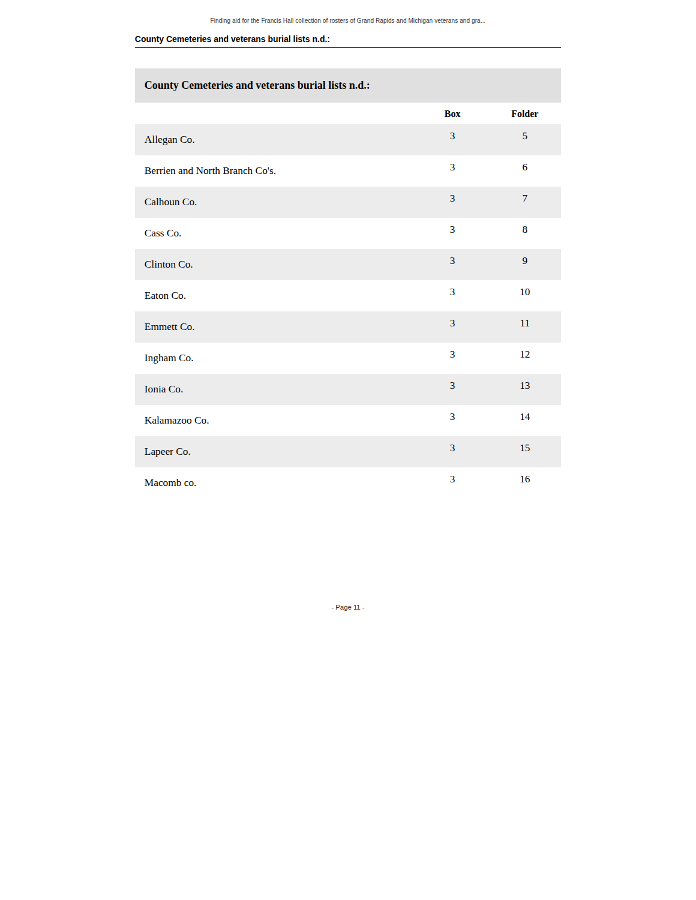Finding aid for the Francis Hall collection of rosters of Grand Rapids and Michigan veterans and gra...
County Cemeteries and veterans burial lists n.d.:
County Cemeteries and veterans burial lists n.d.:
| | Box | Folder |
| --- | --- | --- |
| Allegan Co. | 3 | 5 |
| Berrien and North Branch Co's. | 3 | 6 |
| Calhoun Co. | 3 | 7 |
| Cass Co. | 3 | 8 |
| Clinton Co. | 3 | 9 |
| Eaton Co. | 3 | 10 |
| Emmett Co. | 3 | 11 |
| Ingham Co. | 3 | 12 |
| Ionia Co. | 3 | 13 |
| Kalamazoo Co. | 3 | 14 |
| Lapeer Co. | 3 | 15 |
| Macomb co. | 3 | 16 |
- Page 11 -